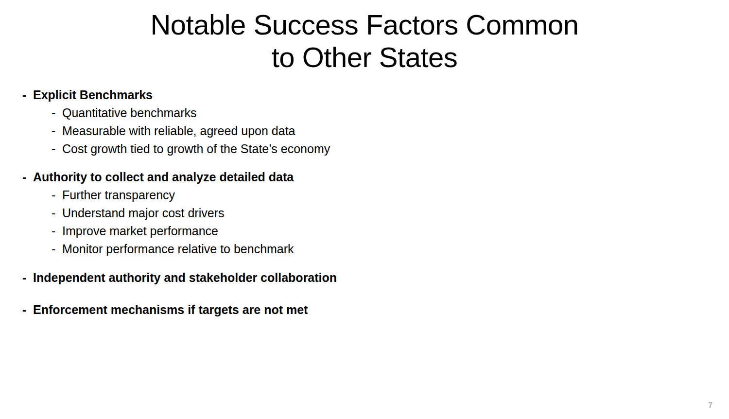Notable Success Factors Common
to Other States
Explicit Benchmarks
Quantitative benchmarks
Measurable with reliable, agreed upon data
Cost growth tied to growth of the State’s economy
Authority to collect and analyze detailed data
Further transparency
Understand major cost drivers
Improve market performance
Monitor performance relative to benchmark
Independent authority and stakeholder collaboration
Enforcement mechanisms if targets are not met
7